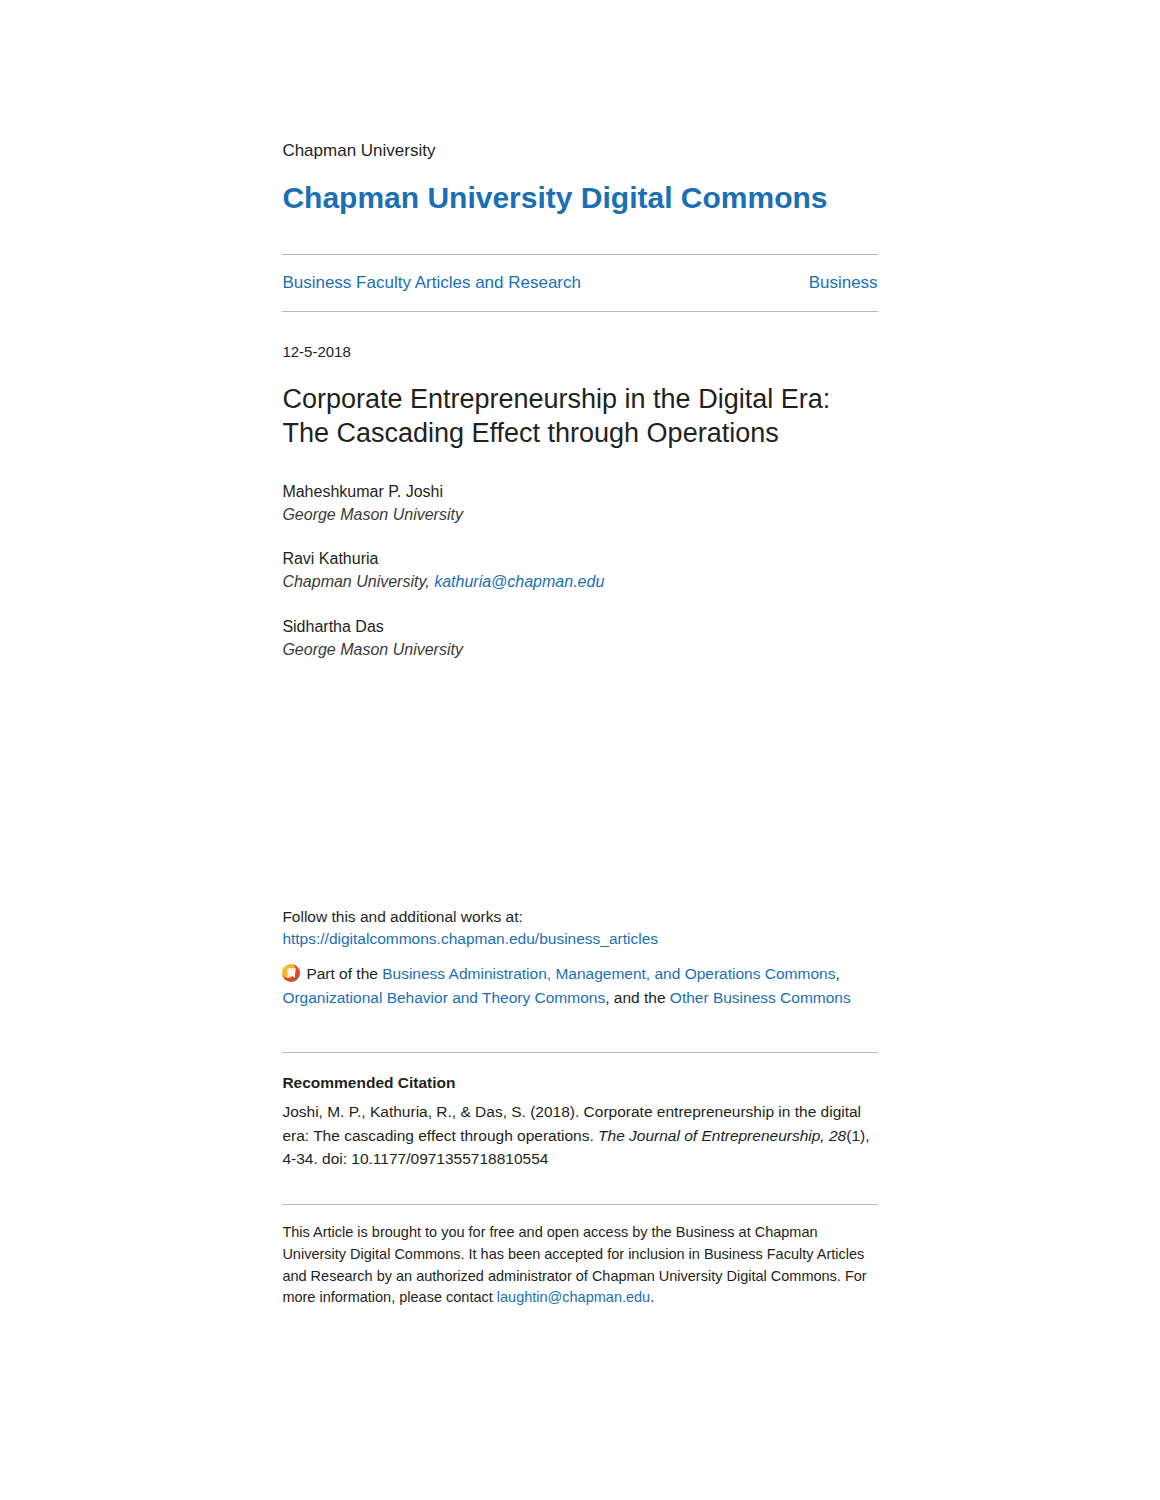Chapman University
Chapman University Digital Commons
Business Faculty Articles and Research Business
12-5-2018
Corporate Entrepreneurship in the Digital Era: The Cascading Effect through Operations
Maheshkumar P. Joshi George Mason University
Ravi Kathuria Chapman University, kathuria@chapman.edu
Sidhartha Das George Mason University
Follow this and additional works at: https://digitalcommons.chapman.edu/business_articles
Part of the Business Administration, Management, and Operations Commons, Organizational Behavior and Theory Commons, and the Other Business Commons
Recommended Citation
Joshi, M. P., Kathuria, R., & Das, S. (2018). Corporate entrepreneurship in the digital era: The cascading effect through operations. The Journal of Entrepreneurship, 28(1), 4-34. doi: 10.1177/0971355718810554
This Article is brought to you for free and open access by the Business at Chapman University Digital Commons. It has been accepted for inclusion in Business Faculty Articles and Research by an authorized administrator of Chapman University Digital Commons. For more information, please contact laughtin@chapman.edu.